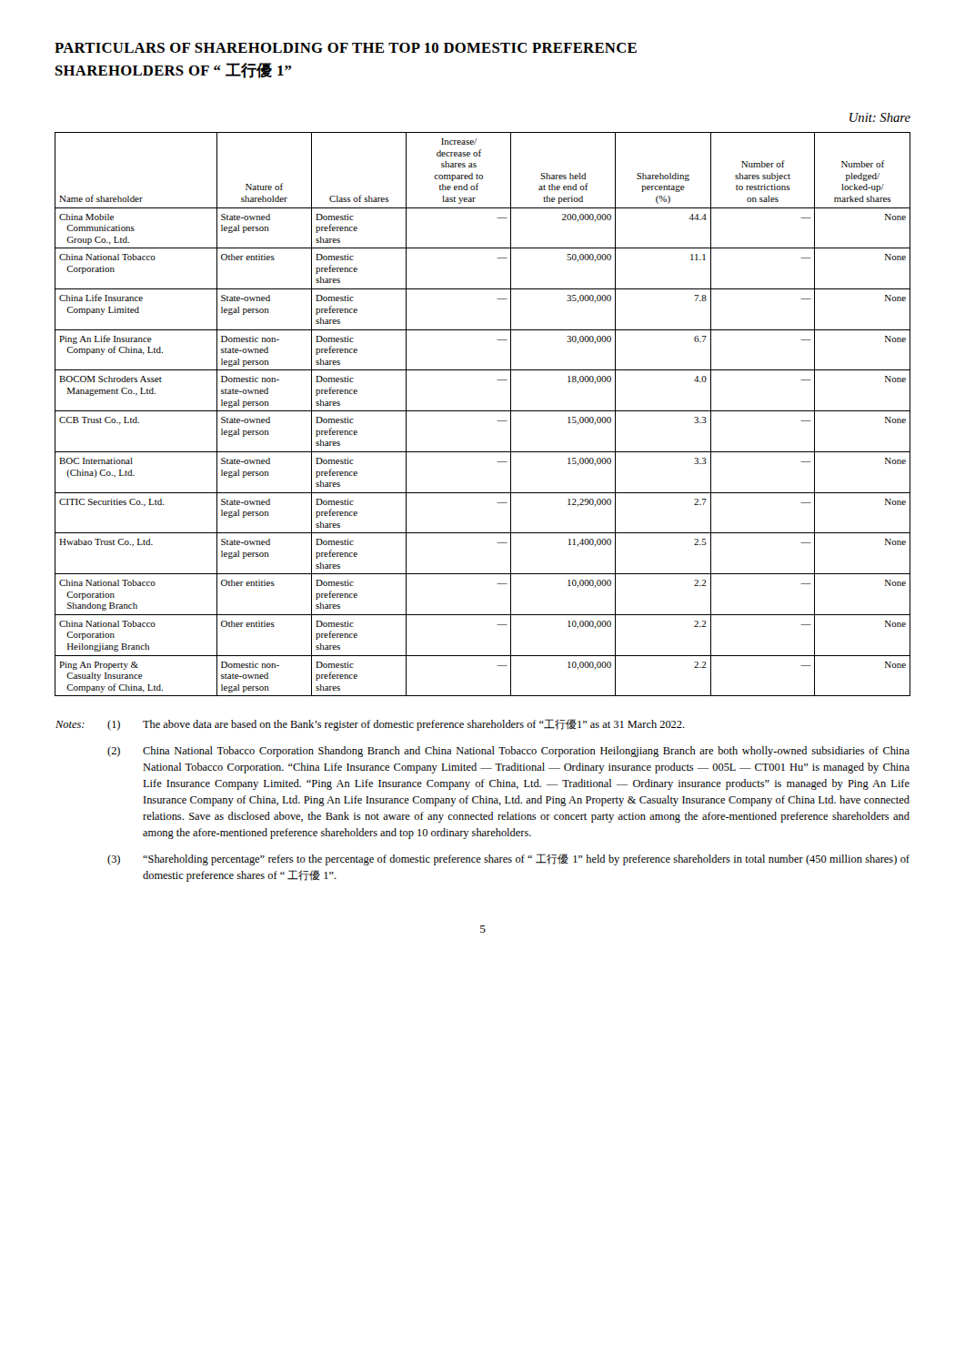PARTICULARS OF SHAREHOLDING OF THE TOP 10 DOMESTIC PREFERENCE
SHAREHOLDERS OF “ 工行優 1”
Unit: Share
| Name of shareholder | Nature of shareholder | Class of shares | Increase/ decrease of shares as compared to the end of last year | Shares held at the end of the period | Shareholding percentage (%) | Number of shares subject to restrictions on sales | Number of pledged/ locked-up/ marked shares |
| --- | --- | --- | --- | --- | --- | --- | --- |
| China Mobile Communications Group Co., Ltd. | State-owned legal person | Domestic preference shares | — | 200,000,000 | 44.4 | — | None |
| China National Tobacco Corporation | Other entities | Domestic preference shares | — | 50,000,000 | 11.1 | — | None |
| China Life Insurance Company Limited | State-owned legal person | Domestic preference shares | — | 35,000,000 | 7.8 | — | None |
| Ping An Life Insurance Company of China, Ltd. | Domestic non- state-owned legal person | Domestic preference shares | — | 30,000,000 | 6.7 | — | None |
| BOCOM Schroders Asset Management Co., Ltd. | Domestic non- state-owned legal person | Domestic preference shares | — | 18,000,000 | 4.0 | — | None |
| CCB Trust Co., Ltd. | State-owned legal person | Domestic preference shares | — | 15,000,000 | 3.3 | — | None |
| BOC International (China) Co., Ltd. | State-owned legal person | Domestic preference shares | — | 15,000,000 | 3.3 | — | None |
| CITIC Securities Co., Ltd. | State-owned legal person | Domestic preference shares | — | 12,290,000 | 2.7 | — | None |
| Hwabao Trust Co., Ltd. | State-owned legal person | Domestic preference shares | — | 11,400,000 | 2.5 | — | None |
| China National Tobacco Corporation Shandong Branch | Other entities | Domestic preference shares | — | 10,000,000 | 2.2 | — | None |
| China National Tobacco Corporation Heilongjiang Branch | Other entities | Domestic preference shares | — | 10,000,000 | 2.2 | — | None |
| Ping An Property & Casualty Insurance Company of China, Ltd. | Domestic non- state-owned legal person | Domestic preference shares | — | 10,000,000 | 2.2 | — | None |
| Notes: | (1) | The above data are based on the Bank’s register of domestic preference shareholders of “工行優1” as at 31 March 2022. |
| | (2) | China National Tobacco Corporation Shandong Branch and China National Tobacco Corporation Heilongjiang Branch are both wholly-owned subsidiaries of China National Tobacco Corporation. “China Life Insurance Company Limited — Traditional — Ordinary insurance products — 005L — CT001 Hu” is managed by China Life Insurance Company Limited. “Ping An Life Insurance Company of China, Ltd. — Traditional — Ordinary insurance products” is managed by Ping An Life Insurance Company of China, Ltd. Ping An Life Insurance Company of China, Ltd. and Ping An Property & Casualty Insurance Company of China Ltd. have connected relations. Save as disclosed above, the Bank is not aware of any connected relations or concert party action among the afore-mentioned preference shareholders and among the afore-mentioned preference shareholders and top 10 ordinary shareholders. |
| | (3) | “Shareholding percentage” refers to the percentage of domestic preference shares of “ 工行優 1” held by preference shareholders in total number (450 million shares) of domestic preference shares of “ 工行優 1”. |
5